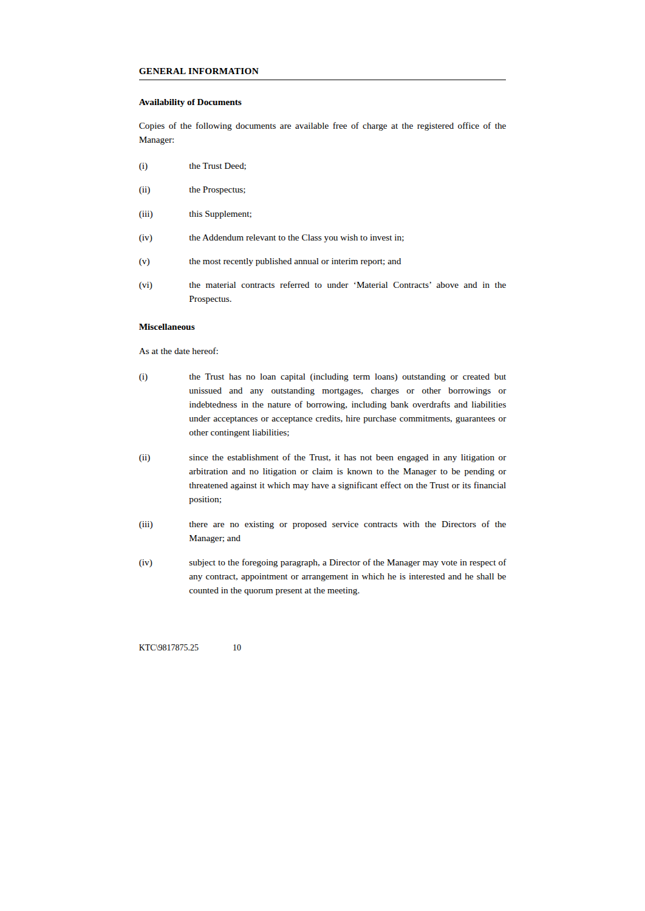GENERAL INFORMATION
Availability of Documents
Copies of the following documents are available free of charge at the registered office of the Manager:
(i) the Trust Deed;
(ii) the Prospectus;
(iii) this Supplement;
(iv) the Addendum relevant to the Class you wish to invest in;
(v) the most recently published annual or interim report; and
(vi) the material contracts referred to under ‘Material Contracts’ above and in the Prospectus.
Miscellaneous
As at the date hereof:
(i) the Trust has no loan capital (including term loans) outstanding or created but unissued and any outstanding mortgages, charges or other borrowings or indebtedness in the nature of borrowing, including bank overdrafts and liabilities under acceptances or acceptance credits, hire purchase commitments, guarantees or other contingent liabilities;
(ii) since the establishment of the Trust, it has not been engaged in any litigation or arbitration and no litigation or claim is known to the Manager to be pending or threatened against it which may have a significant effect on the Trust or its financial position;
(iii) there are no existing or proposed service contracts with the Directors of the Manager; and
(iv) subject to the foregoing paragraph, a Director of the Manager may vote in respect of any contract, appointment or arrangement in which he is interested and he shall be counted in the quorum present at the meeting.
KTC\9817875.25 10